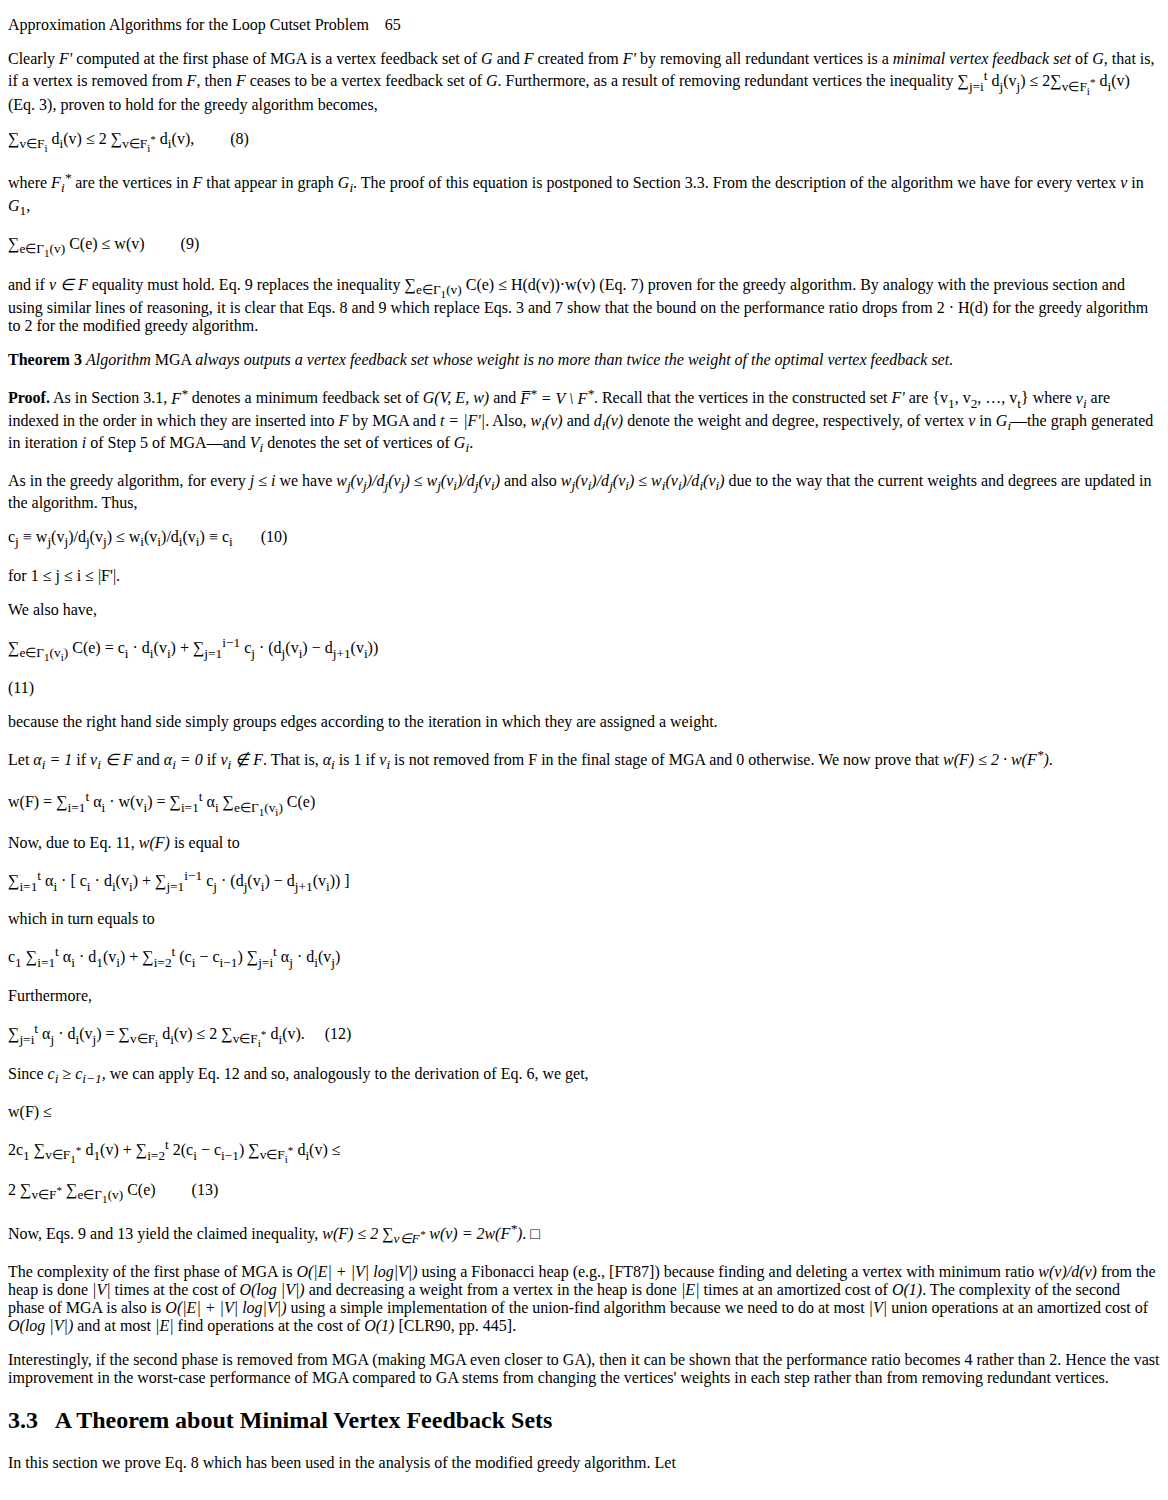Approximation Algorithms for the Loop Cutset Problem 65
Clearly F' computed at the first phase of MGA is a vertex feedback set of G and F created from F' by removing all redundant vertices is a minimal vertex feedback set of G, that is, if a vertex is removed from F, then F ceases to be a vertex feedback set of G. Furthermore, as a result of removing redundant vertices the inequality ∑j=it dj(vj) ≤ 2∑v∈Fi* di(v) (Eq. 3), proven to hold for the greedy algorithm becomes,
∑v∈Fi di(v) ≤ 2 ∑v∈Fi* di(v), (8)
where Fi* are the vertices in F that appear in graph Gi. The proof of this equation is postponed to Section 3.3. From the description of the algorithm we have for every vertex v in G1,
∑e∈Γ1(v) C(e) ≤ w(v) (9)
and if v ∈ F equality must hold. Eq. 9 replaces the inequality ∑e∈Γ1(v) C(e) ≤ H(d(v))·w(v) (Eq. 7) proven for the greedy algorithm. By analogy with the previous section and using similar lines of reasoning, it is clear that Eqs. 8 and 9 which replace Eqs. 3 and 7 show that the bound on the performance ratio drops from 2 · H(d) for the greedy algorithm to 2 for the modified greedy algorithm.
Theorem 3 Algorithm MGA always outputs a vertex feedback set whose weight is no more than twice the weight of the optimal vertex feedback set.
Proof. As in Section 3.1, F* denotes a minimum feedback set of G(V, E, w) and F̅* = V \ F*. Recall that the vertices in the constructed set F' are {v1, v2, …, vt} where vi are indexed in the order in which they are inserted into F by MGA and t = |F'|. Also, wi(v) and di(v) denote the weight and degree, respectively, of vertex v in Gi—the graph generated in iteration i of Step 5 of MGA—and Vi denotes the set of vertices of Gi.
As in the greedy algorithm, for every j ≤ i we have wj(vj)/dj(vj) ≤ wj(vi)/dj(vi) and also wj(vi)/dj(vi) ≤ wi(vi)/di(vi) due to the way that the current weights and degrees are updated in the algorithm. Thus,
cj ≡ wj(vj)/dj(vj) ≤ wi(vi)/di(vi) ≡ ci (10)
for 1 ≤ j ≤ i ≤ |F'|.
We also have,
∑e∈Γ1(vi) C(e) = ci · di(vi) + ∑j=1i−1 cj · (dj(vi) − dj+1(vi))
(11)
because the right hand side simply groups edges according to the iteration in which they are assigned a weight.
Let αi = 1 if vi ∈ F and αi = 0 if vi ∉ F. That is, αi is 1 if vi is not removed from F in the final stage of MGA and 0 otherwise. We now prove that w(F) ≤ 2 · w(F*).
w(F) = ∑i=1t αi · w(vi) = ∑i=1t αi ∑e∈Γ1(vi) C(e)
Now, due to Eq. 11, w(F) is equal to
∑i=1t αi · [ ci · di(vi) + ∑j=1i−1 cj · (dj(vi) − dj+1(vi)) ]
which in turn equals to
c1 ∑i=1t αi · d1(vi) + ∑i=2t (ci − ci−1) ∑j=it αj · di(vj)
Furthermore,
∑j=it αj · di(vj) = ∑v∈Fi di(v) ≤ 2 ∑v∈Fi* di(v). (12)
Since ci ≥ ci−1, we can apply Eq. 12 and so, analogously to the derivation of Eq. 6, we get,
w(F) ≤
2c1 ∑v∈F1* d1(v) + ∑i=2t 2(ci − ci−1) ∑v∈Fi* di(v) ≤
2 ∑v∈F* ∑e∈Γ1(v) C(e) (13)
Now, Eqs. 9 and 13 yield the claimed inequality, w(F) ≤ 2 ∑v∈F* w(v) = 2w(F*). □
The complexity of the first phase of MGA is O(|E| + |V| log|V|) using a Fibonacci heap (e.g., [FT87]) because finding and deleting a vertex with minimum ratio w(v)/d(v) from the heap is done |V| times at the cost of O(log |V|) and decreasing a weight from a vertex in the heap is done |E| times at an amortized cost of O(1). The complexity of the second phase of MGA is also is O(|E| + |V| log|V|) using a simple implementation of the union-find algorithm because we need to do at most |V| union operations at an amortized cost of O(log |V|) and at most |E| find operations at the cost of O(1) [CLR90, pp. 445].
Interestingly, if the second phase is removed from MGA (making MGA even closer to GA), then it can be shown that the performance ratio becomes 4 rather than 2. Hence the vast improvement in the worst-case performance of MGA compared to GA stems from changing the vertices' weights in each step rather than from removing redundant vertices.
3.3 A Theorem about Minimal Vertex Feedback Sets
In this section we prove Eq. 8 which has been used in the analysis of the modified greedy algorithm. Let